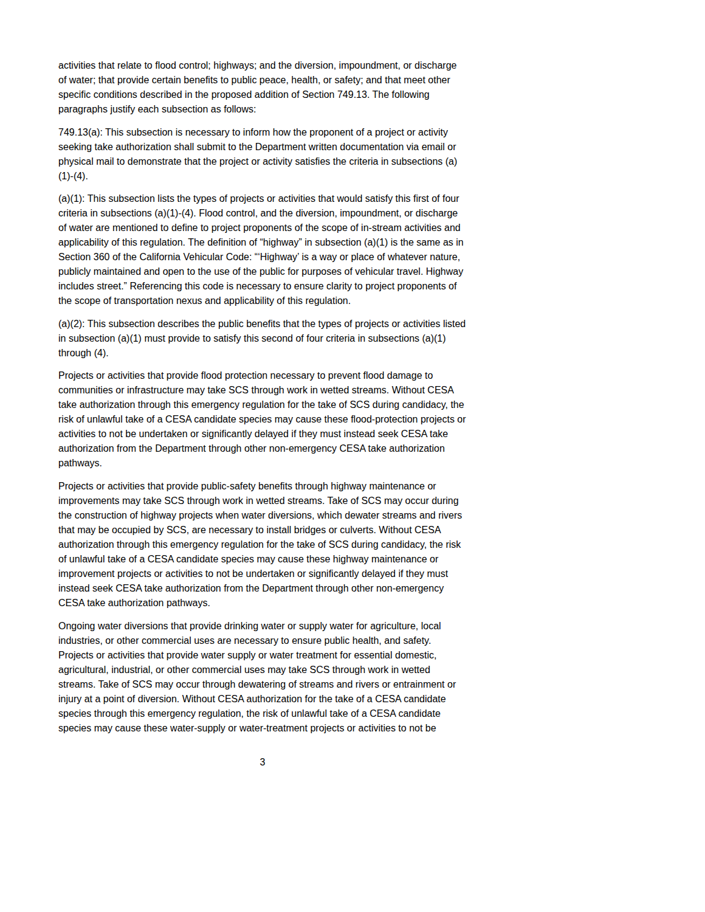activities that relate to flood control; highways; and the diversion, impoundment, or discharge of water; that provide certain benefits to public peace, health, or safety; and that meet other specific conditions described in the proposed addition of Section 749.13. The following paragraphs justify each subsection as follows:
749.13(a): This subsection is necessary to inform how the proponent of a project or activity seeking take authorization shall submit to the Department written documentation via email or physical mail to demonstrate that the project or activity satisfies the criteria in subsections (a)(1)-(4).
(a)(1): This subsection lists the types of projects or activities that would satisfy this first of four criteria in subsections (a)(1)-(4). Flood control, and the diversion, impoundment, or discharge of water are mentioned to define to project proponents of the scope of in-stream activities and applicability of this regulation. The definition of “highway” in subsection (a)(1) is the same as in Section 360 of the California Vehicular Code: “‘Highway’ is a way or place of whatever nature, publicly maintained and open to the use of the public for purposes of vehicular travel. Highway includes street.” Referencing this code is necessary to ensure clarity to project proponents of the scope of transportation nexus and applicability of this regulation.
(a)(2): This subsection describes the public benefits that the types of projects or activities listed in subsection (a)(1) must provide to satisfy this second of four criteria in subsections (a)(1) through (4).
Projects or activities that provide flood protection necessary to prevent flood damage to communities or infrastructure may take SCS through work in wetted streams. Without CESA take authorization through this emergency regulation for the take of SCS during candidacy, the risk of unlawful take of a CESA candidate species may cause these flood-protection projects or activities to not be undertaken or significantly delayed if they must instead seek CESA take authorization from the Department through other non-emergency CESA take authorization pathways.
Projects or activities that provide public-safety benefits through highway maintenance or improvements may take SCS through work in wetted streams. Take of SCS may occur during the construction of highway projects when water diversions, which dewater streams and rivers that may be occupied by SCS, are necessary to install bridges or culverts. Without CESA authorization through this emergency regulation for the take of SCS during candidacy, the risk of unlawful take of a CESA candidate species may cause these highway maintenance or improvement projects or activities to not be undertaken or significantly delayed if they must instead seek CESA take authorization from the Department through other non-emergency CESA take authorization pathways.
Ongoing water diversions that provide drinking water or supply water for agriculture, local industries, or other commercial uses are necessary to ensure public health, and safety. Projects or activities that provide water supply or water treatment for essential domestic, agricultural, industrial, or other commercial uses may take SCS through work in wetted streams. Take of SCS may occur through dewatering of streams and rivers or entrainment or injury at a point of diversion. Without CESA authorization for the take of a CESA candidate species through this emergency regulation, the risk of unlawful take of a CESA candidate species may cause these water-supply or water-treatment projects or activities to not be
3